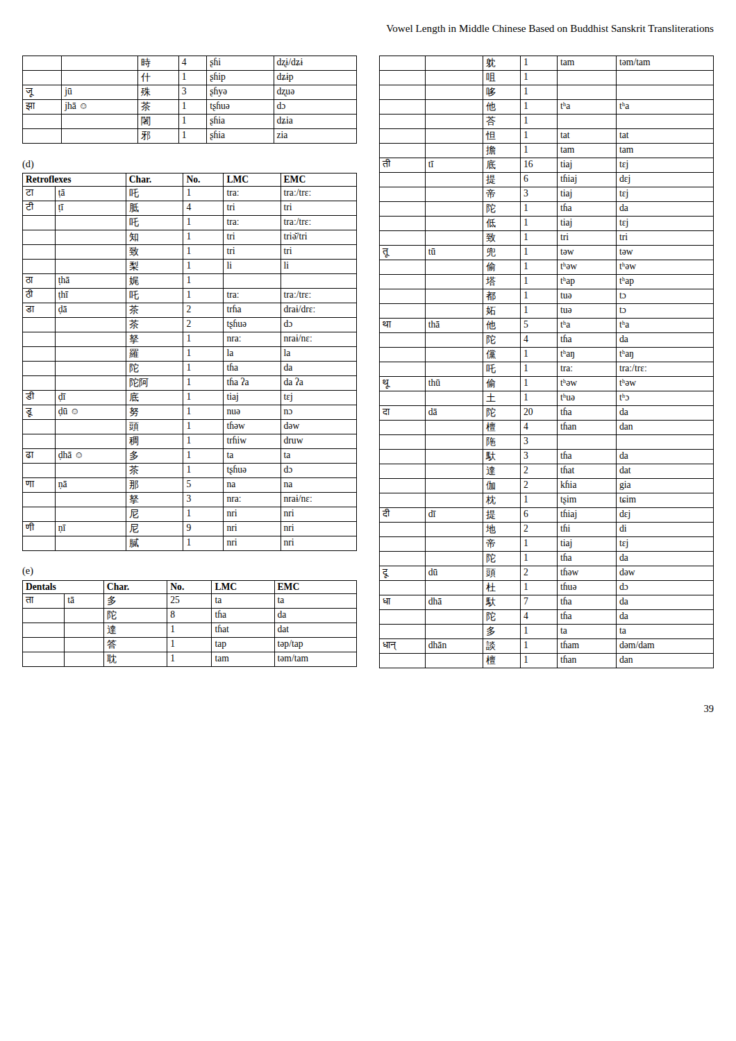Vowel Length in Middle Chinese Based on Buddhist Sanskrit Transliterations
| | | 時 | 4 | ʂɦi | dʐɨ/dʑɨ |
| | | 什 | 1 | ʂɦip | dʑɨp |
| जू | jū | 殊 | 3 | ʂɦyə | dʐuə |
| झा | jhā ☺ | 茶 | 1 | tʂɦuə | dɔ |
| | | 闍 | 1 | ʂɦia | dʑia |
| | | 邪 | 1 | ʂɦia | zia |
(d)
| Retroflexes | Char. | No. | LMC | EMC |
| --- | --- | --- | --- | --- |
| टा | ṭā | 吒 | 1 | traː | traː/trɛː |
| टी | ṭī | 胝 | 4 | tri | tri |
| | | 吒 | 1 | traː | traː/trɛː |
| | | 知 | 1 | tri | triə̆/tri |
| | | 致 | 1 | tri | tri |
| | | 梨 | 1 | li | li |
| ठा | ṭhā | 娓 | 1 | | |
| ठी | ṭhī | 吒 | 1 | traː | traː/trɛː |
| डा | ḍā | 茶 | 2 | trɦa | draɨ/drɛː |
| | | 茶 | 2 | tʂɦuə | dɔ |
| | | 拏 | 1 | nraː | nraɨ/nɛː |
| | | 羅 | 1 | la | la |
| | | 陀 | 1 | tɦa | da |
| | | 陀阿 | 1 | tɦa ʔa | da ʔa |
| डी | ḍī | 底 | 1 | tiaj | tɛj |
| डू | ḍū ☺ | 努 | 1 | nuə | nɔ |
| | | 頭 | 1 | tɦəw | dəw |
| | | 稠 | 1 | trɦiw | druw |
| ढा | ḍhā ☺ | 多 | 1 | ta | ta |
| | | 茶 | 1 | tʂɦuə | dɔ |
| णा | ṇā | 那 | 5 | na | na |
| | | 拏 | 3 | nraː | nraɨ/nɛː |
| | | 尼 | 1 | nri | nri |
| णी | ṇī | 尼 | 9 | nri | nri |
| | | 膩 | 1 | nri | nri |
(e)
| Dentals | Char. | No. | LMC | EMC |
| --- | --- | --- | --- | --- |
| ता | tā | 多 | 25 | ta | ta |
| | | 陀 | 8 | tɦa | da |
| | | 達 | 1 | tɦat | dat |
| | | 答 | 1 | tap | təp/tap |
| | | 耽 | 1 | tam | təm/tam |
| | | 躭 | 1 | tam | təm/tam |
| | | 咀 | 1 | | |
| | | 哆 | 1 | | |
| | | 他 | 1 | tʰa | tʰa |
| | | 荅 | 1 | | |
| | | 怛 | 1 | tat | tat |
| | | 擔 | 1 | tam | tam |
| ती | tī | 底 | 16 | tiaj | tɛj |
| | | 提 | 6 | tɦiaj | dɛj |
| | | 帝 | 3 | tiaj | tɛj |
| | | 陀 | 1 | tɦa | da |
| | | 低 | 1 | tiaj | tɛj |
| | | 致 | 1 | tri | tri |
| तू | tū | 兜 | 1 | təw | təw |
| | | 偷 | 1 | tʰəw | tʰəw |
| | | 塔 | 1 | tʰap | tʰap |
| | | 都 | 1 | tuə | tɔ |
| | | 妬 | 1 | tuə | tɔ |
| था | thā | 他 | 5 | tʰa | tʰa |
| | | 陀 | 4 | tɦa | da |
| | | 儻 | 1 | tʰaŋ | tʰaŋ |
| | | 吒 | 1 | traː | traː/trɛː |
| थू | thū | 偷 | 1 | tʰəw | tʰəw |
| | | 土 | 1 | tʰuə | tʰɔ |
| दा | dā | 陀 | 20 | tɦa | da |
| | | 檀 | 4 | tɦan | dan |
| | | 陁 | 3 | | |
| | | 馱 | 3 | tɦa | da |
| | | 達 | 2 | tɦat | dat |
| | | 伽 | 2 | kɦia | gia |
| | | 枕 | 1 | tʂim | tɕim |
| दी | dī | 提 | 6 | tɦiaj | dɛj |
| | | 地 | 2 | tɦi | di |
| | | 帝 | 1 | tiaj | tɛj |
| | | 陀 | 1 | tɦa | da |
| दू | dū | 頭 | 2 | tɦəw | dəw |
| | | 杜 | 1 | tɦuə | dɔ |
| धा | dhā | 馱 | 7 | tɦa | da |
| | | 陀 | 4 | tɦa | da |
| | | 多 | 1 | ta | ta |
| धान् | dhān | 談 | 1 | tɦam | dəm/dam |
| | | 檀 | 1 | tɦan | dan |
39